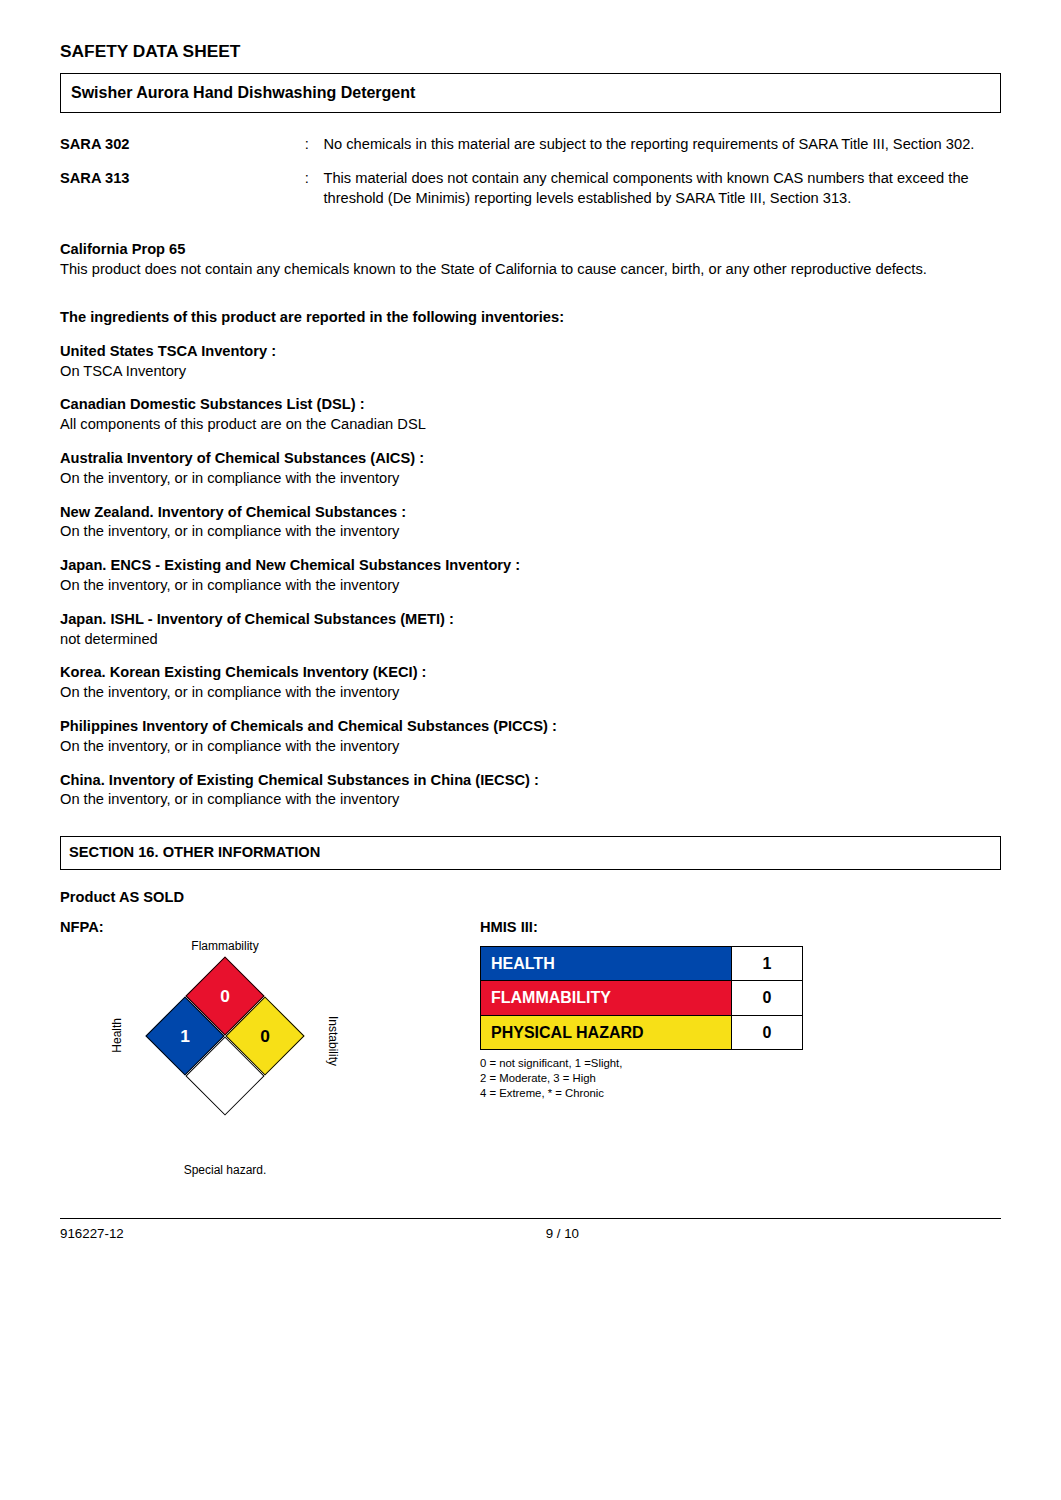SAFETY DATA SHEET
Swisher Aurora Hand Dishwashing Detergent
| SARA 302 | : | No chemicals in this material are subject to the reporting requirements of SARA Title III, Section 302. |
| SARA 313 | : | This material does not contain any chemical components with known CAS numbers that exceed the threshold (De Minimis) reporting levels established by SARA Title III, Section 313. |
California Prop 65
This product does not contain any chemicals known to the State of California to cause cancer, birth, or any other reproductive defects.
The ingredients of this product are reported in the following inventories:
United States TSCA Inventory :
On TSCA Inventory
Canadian Domestic Substances List (DSL) :
All components of this product are on the Canadian DSL
Australia Inventory of Chemical Substances (AICS) :
On the inventory, or in compliance with the inventory
New Zealand. Inventory of Chemical Substances :
On the inventory, or in compliance with the inventory
Japan. ENCS - Existing and New Chemical Substances Inventory :
On the inventory, or in compliance with the inventory
Japan. ISHL - Inventory of Chemical Substances (METI) :
not determined
Korea. Korean Existing Chemicals Inventory (KECI) :
On the inventory, or in compliance with the inventory
Philippines Inventory of Chemicals and Chemical Substances (PICCS) :
On the inventory, or in compliance with the inventory
China. Inventory of Existing Chemical Substances in China (IECSC) :
On the inventory, or in compliance with the inventory
SECTION 16. OTHER INFORMATION
Product AS SOLD
NFPA:
Flammability
Health Instability
0
1
0
Special hazard.
HMIS III:
| HEALTH | 1 |
| FLAMMABILITY | 0 |
| PHYSICAL HAZARD | 0 |
0 = not significant, 1 =Slight,
2 = Moderate, 3 = High
4 = Extreme, * = Chronic
916227-12
9 / 10